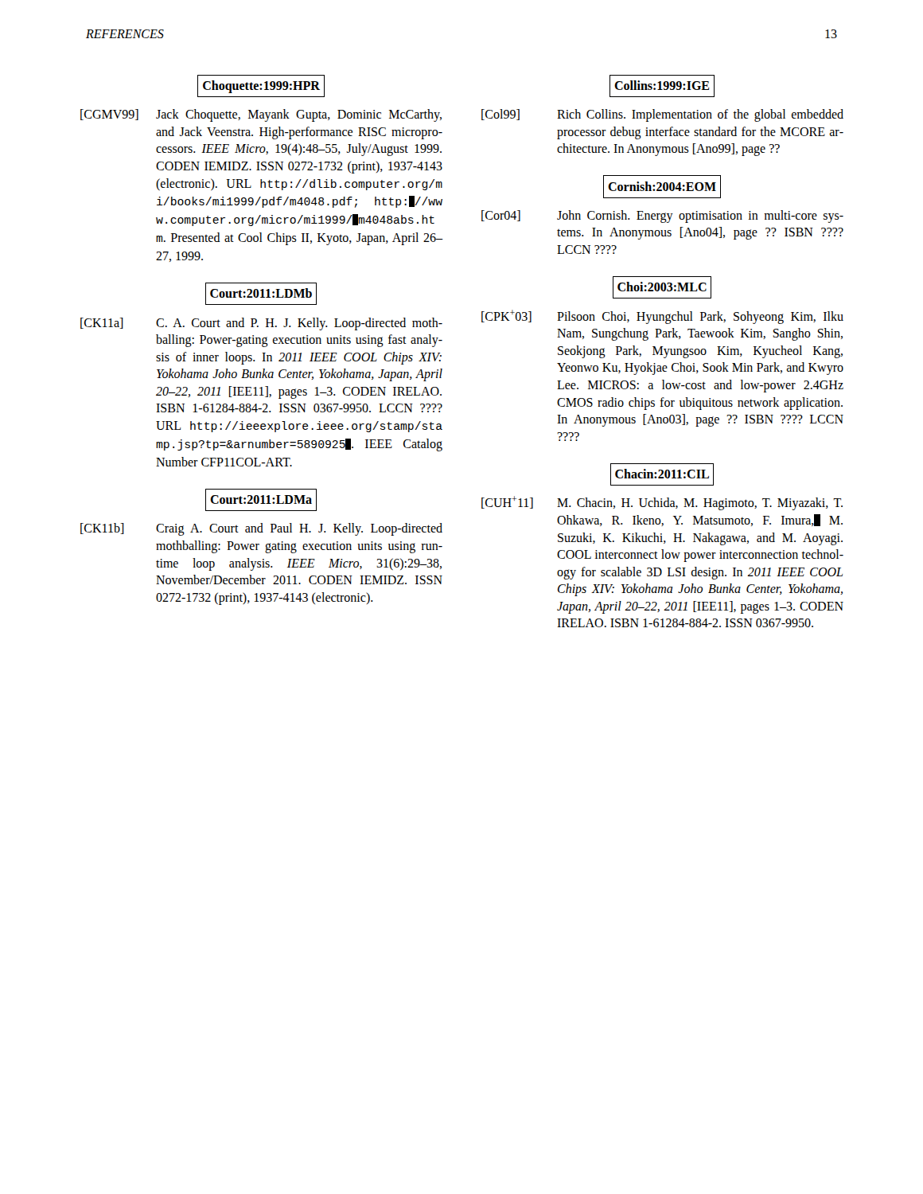REFERENCES 13
Choquette:1999:HPR
[CGMV99]
Jack Choquette, Mayank Gupta, Dominic McCarthy, and Jack Veenstra. High-performance RISC microprocessors. IEEE Micro, 19(4):48–55, July/August 1999. CODEN IEMIDZ. ISSN 0272-1732 (print), 1937-4143 (electronic). URL http://dlib.computer.org/mi/books/mi1999/pdf/m4048.pdf; http: //www.computer.org/micro/mi1999/ m4048abs.htm. Presented at Cool Chips II, Kyoto, Japan, April 26–27, 1999.
Court:2011:LDMb
[CK11a]
C. A. Court and P. H. J. Kelly. Loop-directed mothballing: Power-gating execution units using fast analysis of inner loops. In 2011 IEEE COOL Chips XIV: Yokohama Joho Bunka Center, Yokohama, Japan, April 20–22, 2011 [IEE11], pages 1–3. CODEN IRELAO. ISBN 1-61284-884-2. ISSN 0367-9950. LCCN ???? URL http://ieeexplore.ieee.org/stamp/stamp.jsp?tp=&arnumber=5890925. IEEE Catalog Number CFP11COL-ART.
Court:2011:LDMa
[CK11b]
Craig A. Court and Paul H. J. Kelly. Loop-directed mothballing: Power gating execution units using runtime loop analysis. IEEE Micro, 31(6):29–38, November/December 2011. CODEN IEMIDZ. ISSN 0272-1732 (print), 1937-4143 (electronic).
Collins:1999:IGE
[Col99]
Rich Collins. Implementation of the global embedded processor debug interface standard for the MCORE architecture. In Anonymous [Ano99], page ??
Cornish:2004:EOM
[Cor04]
John Cornish. Energy optimisation in multi-core systems. In Anonymous [Ano04], page ?? ISBN ???? LCCN ????
Choi:2003:MLC
[CPK+03]
Pilsoon Choi, Hyungchul Park, Sohyeong Kim, Ilku Nam, Sungchung Park, Taewook Kim, Sangho Shin, Seokjong Park, Myungsoo Kim, Kyucheol Kang, Yeonwo Ku, Hyokjae Choi, Sook Min Park, and Kwyro Lee. MICROS: a low-cost and low-power 2.4GHz CMOS radio chips for ubiquitous network application. In Anonymous [Ano03], page ?? ISBN ???? LCCN ????
Chacin:2011:CIL
[CUH+11]
M. Chacin, H. Uchida, M. Hagimoto, T. Miyazaki, T. Ohkawa, R. Ikeno, Y. Matsumoto, F. Imura, M. Suzuki, K. Kikuchi, H. Nakagawa, and M. Aoyagi. COOL interconnect low power interconnection technology for scalable 3D LSI design. In 2011 IEEE COOL Chips XIV: Yokohama Joho Bunka Center, Yokohama, Japan, April 20–22, 2011 [IEE11], pages 1–3. CODEN IRELAO. ISBN 1-61284-884-2. ISSN 0367-9950.